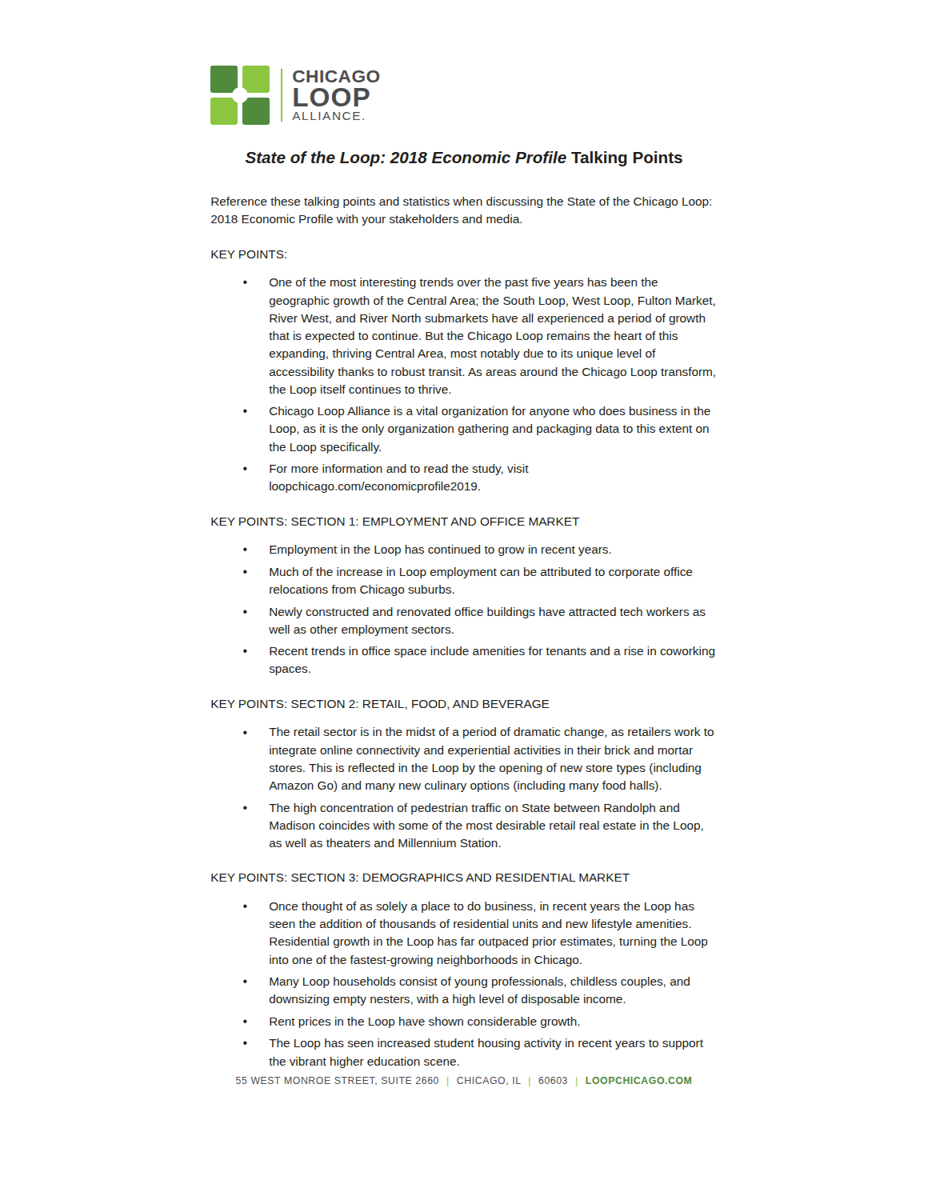CHICAGO LOOP ALLIANCE.
State of the Loop: 2018 Economic Profile Talking Points
Reference these talking points and statistics when discussing the State of the Chicago Loop: 2018 Economic Profile with your stakeholders and media.
KEY POINTS:
One of the most interesting trends over the past five years has been the geographic growth of the Central Area; the South Loop, West Loop, Fulton Market, River West, and River North submarkets have all experienced a period of growth that is expected to continue. But the Chicago Loop remains the heart of this expanding, thriving Central Area, most notably due to its unique level of accessibility thanks to robust transit. As areas around the Chicago Loop transform, the Loop itself continues to thrive.
Chicago Loop Alliance is a vital organization for anyone who does business in the Loop, as it is the only organization gathering and packaging data to this extent on the Loop specifically.
For more information and to read the study, visit loopchicago.com/economicprofile2019.
KEY POINTS: SECTION 1: EMPLOYMENT AND OFFICE MARKET
Employment in the Loop has continued to grow in recent years.
Much of the increase in Loop employment can be attributed to corporate office relocations from Chicago suburbs.
Newly constructed and renovated office buildings have attracted tech workers as well as other employment sectors.
Recent trends in office space include amenities for tenants and a rise in coworking spaces.
KEY POINTS: SECTION 2: RETAIL, FOOD, AND BEVERAGE
The retail sector is in the midst of a period of dramatic change, as retailers work to integrate online connectivity and experiential activities in their brick and mortar stores. This is reflected in the Loop by the opening of new store types (including Amazon Go) and many new culinary options (including many food halls).
The high concentration of pedestrian traffic on State between Randolph and Madison coincides with some of the most desirable retail real estate in the Loop, as well as theaters and Millennium Station.
KEY POINTS: SECTION 3: DEMOGRAPHICS AND RESIDENTIAL MARKET
Once thought of as solely a place to do business, in recent years the Loop has seen the addition of thousands of residential units and new lifestyle amenities. Residential growth in the Loop has far outpaced prior estimates, turning the Loop into one of the fastest-growing neighborhoods in Chicago.
Many Loop households consist of young professionals, childless couples, and downsizing empty nesters, with a high level of disposable income.
Rent prices in the Loop have shown considerable growth.
The Loop has seen increased student housing activity in recent years to support the vibrant higher education scene.
55 WEST MONROE STREET, SUITE 2660 | CHICAGO, IL | 60603 | LOOPCHICAGO.COM